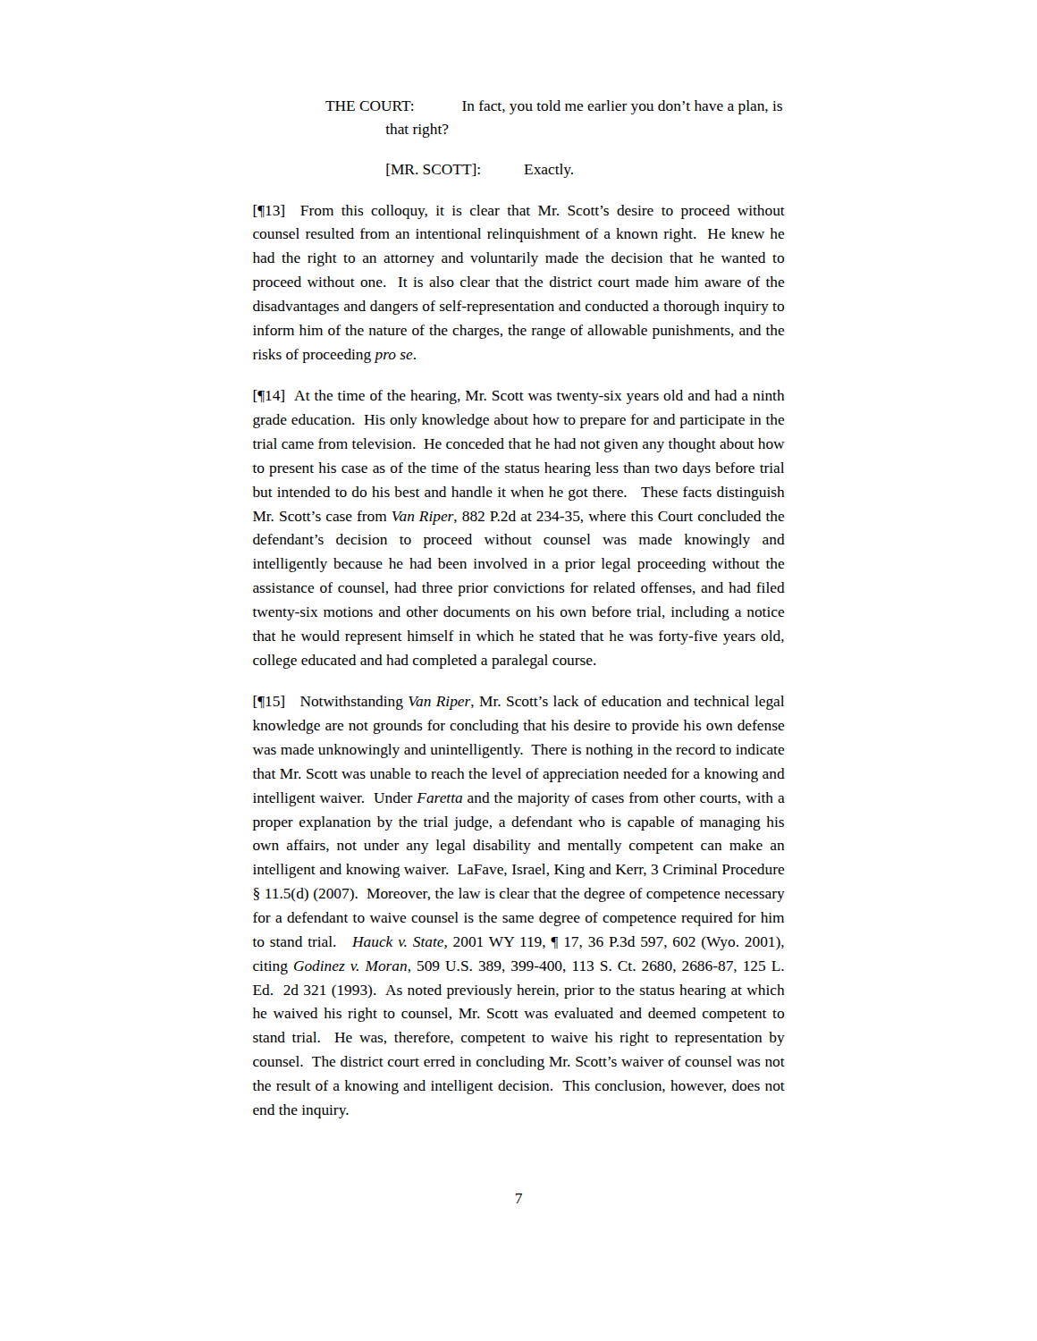THE COURT: In fact, you told me earlier you don’t have a plan, is that right?
[MR. SCOTT]: Exactly.
[¶13] From this colloquy, it is clear that Mr. Scott’s desire to proceed without counsel resulted from an intentional relinquishment of a known right. He knew he had the right to an attorney and voluntarily made the decision that he wanted to proceed without one. It is also clear that the district court made him aware of the disadvantages and dangers of self-representation and conducted a thorough inquiry to inform him of the nature of the charges, the range of allowable punishments, and the risks of proceeding pro se.
[¶14] At the time of the hearing, Mr. Scott was twenty-six years old and had a ninth grade education. His only knowledge about how to prepare for and participate in the trial came from television. He conceded that he had not given any thought about how to present his case as of the time of the status hearing less than two days before trial but intended to do his best and handle it when he got there. These facts distinguish Mr. Scott’s case from Van Riper, 882 P.2d at 234-35, where this Court concluded the defendant’s decision to proceed without counsel was made knowingly and intelligently because he had been involved in a prior legal proceeding without the assistance of counsel, had three prior convictions for related offenses, and had filed twenty-six motions and other documents on his own before trial, including a notice that he would represent himself in which he stated that he was forty-five years old, college educated and had completed a paralegal course.
[¶15] Notwithstanding Van Riper, Mr. Scott’s lack of education and technical legal knowledge are not grounds for concluding that his desire to provide his own defense was made unknowingly and unintelligently. There is nothing in the record to indicate that Mr. Scott was unable to reach the level of appreciation needed for a knowing and intelligent waiver. Under Faretta and the majority of cases from other courts, with a proper explanation by the trial judge, a defendant who is capable of managing his own affairs, not under any legal disability and mentally competent can make an intelligent and knowing waiver. LaFave, Israel, King and Kerr, 3 Criminal Procedure § 11.5(d) (2007). Moreover, the law is clear that the degree of competence necessary for a defendant to waive counsel is the same degree of competence required for him to stand trial. Hauck v. State, 2001 WY 119, ¶ 17, 36 P.3d 597, 602 (Wyo. 2001), citing Godinez v. Moran, 509 U.S. 389, 399-400, 113 S. Ct. 2680, 2686-87, 125 L. Ed. 2d 321 (1993). As noted previously herein, prior to the status hearing at which he waived his right to counsel, Mr. Scott was evaluated and deemed competent to stand trial. He was, therefore, competent to waive his right to representation by counsel. The district court erred in concluding Mr. Scott’s waiver of counsel was not the result of a knowing and intelligent decision. This conclusion, however, does not end the inquiry.
7